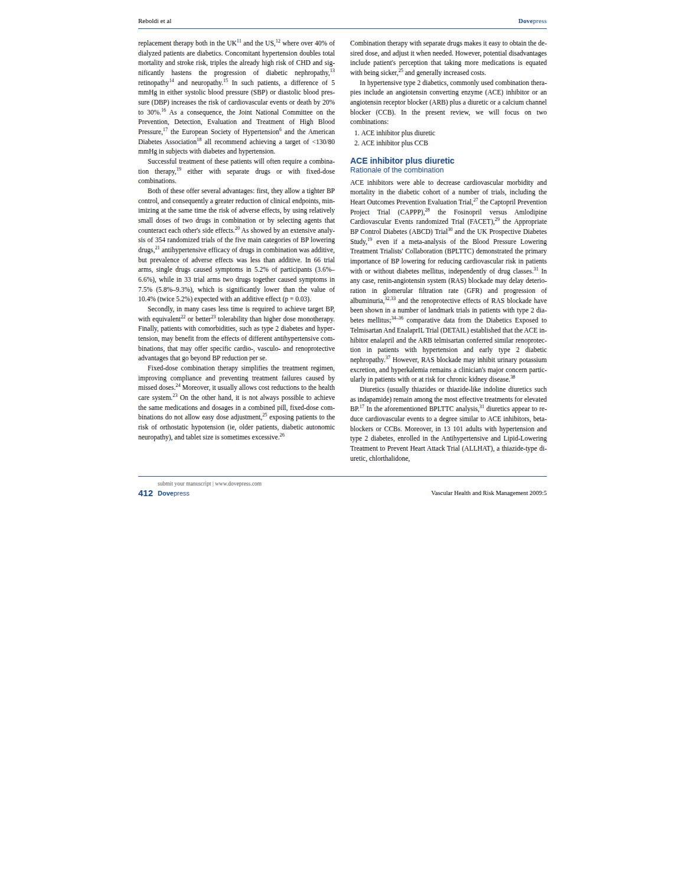Reboldi et al Dove press
replacement therapy both in the UK11 and the US,12 where over 40% of dialyzed patients are diabetics. Concomitant hypertension doubles total mortality and stroke risk, triples the already high risk of CHD and significantly hastens the progression of diabetic nephropathy,13 retinopathy14 and neuropathy.15 In such patients, a difference of 5 mmHg in either systolic blood pressure (SBP) or diastolic blood pressure (DBP) increases the risk of cardiovascular events or death by 20% to 30%.16 As a consequence, the Joint National Committee on the Prevention, Detection, Evaluation and Treatment of High Blood Pressure,17 the European Society of Hypertension6 and the American Diabetes Association18 all recommend achieving a target of <130/80 mmHg in subjects with diabetes and hypertension.
Successful treatment of these patients will often require a combination therapy,19 either with separate drugs or with fixed-dose combinations.
Both of these offer several advantages: first, they allow a tighter BP control, and consequently a greater reduction of clinical endpoints, minimizing at the same time the risk of adverse effects, by using relatively small doses of two drugs in combination or by selecting agents that counteract each other's side effects.20 As showed by an extensive analysis of 354 randomized trials of the five main categories of BP lowering drugs,21 antihypertensive efficacy of drugs in combination was additive, but prevalence of adverse effects was less than additive. In 66 trial arms, single drugs caused symptoms in 5.2% of participants (3.6%–6.6%), while in 33 trial arms two drugs together caused symptoms in 7.5% (5.8%–9.3%), which is significantly lower than the value of 10.4% (twice 5.2%) expected with an additive effect (p = 0.03).
Secondly, in many cases less time is required to achieve target BP, with equivalent22 or better23 tolerability than higher dose monotherapy. Finally, patients with comorbidities, such as type 2 diabetes and hypertension, may benefit from the effects of different antihypertensive combinations, that may offer specific cardio-, vasculo- and renoprotective advantages that go beyond BP reduction per se.
Fixed-dose combination therapy simplifies the treatment regimen, improving compliance and preventing treatment failures caused by missed doses.24 Moreover, it usually allows cost reductions to the health care system.23 On the other hand, it is not always possible to achieve the same medications and dosages in a combined pill, fixed-dose combinations do not allow easy dose adjustment,25 exposing patients to the risk of orthostatic hypotension (ie, older patients, diabetic autonomic neuropathy), and tablet size is sometimes excessive.26
Combination therapy with separate drugs makes it easy to obtain the desired dose, and adjust it when needed. However, potential disadvantages include patient's perception that taking more medications is equated with being sicker,25 and generally increased costs.
In hypertensive type 2 diabetics, commonly used combination therapies include an angiotensin converting enzyme (ACE) inhibitor or an angiotensin receptor blocker (ARB) plus a diuretic or a calcium channel blocker (CCB). In the present review, we will focus on two combinations:
ACE inhibitor plus diuretic
ACE inhibitor plus CCB
ACE inhibitor plus diuretic
Rationale of the combination
ACE inhibitors were able to decrease cardiovascular morbidity and mortality in the diabetic cohort of a number of trials, including the Heart Outcomes Prevention Evaluation Trial,27 the Captopril Prevention Project Trial (CAPPP),28 the Fosinopril versus Amlodipine Cardiovascular Events randomized Trial (FACET),29 the Appropriate BP Control Diabetes (ABCD) Trial30 and the UK Prospective Diabetes Study,19 even if a meta-analysis of the Blood Pressure Lowering Treatment Trialists' Collaboration (BPLTTC) demonstrated the primary importance of BP lowering for reducing cardiovascular risk in patients with or without diabetes mellitus, independently of drug classes.31 In any case, renin-angiotensin system (RAS) blockade may delay deterioration in glomerular filtration rate (GFR) and progression of albuminuria,32,33 and the renoprotective effects of RAS blockade have been shown in a number of landmark trials in patients with type 2 diabetes mellitus;34–36 comparative data from the Diabetics Exposed to Telmisartan And EnalaprIL Trial (DETAIL) established that the ACE inhibitor enalapril and the ARB telmisartan conferred similar renoprotection in patients with hypertension and early type 2 diabetic nephropathy.37 However, RAS blockade may inhibit urinary potassium excretion, and hyperkalemia remains a clinician's major concern particularly in patients with or at risk for chronic kidney disease.38
Diuretics (usually thiazides or thiazide-like indoline diuretics such as indapamide) remain among the most effective treatments for elevated BP.17 In the aforementioned BPLTTC analysis,31 diuretics appear to reduce cardiovascular events to a degree similar to ACE inhibitors, beta-blockers or CCBs. Moreover, in 13 101 adults with hypertension and type 2 diabetes, enrolled in the Antihypertensive and Lipid-Lowering Treatment to Prevent Heart Attack Trial (ALLHAT), a thiazide-type diuretic, chlorthalidone,
412 submit your manuscript | www.dovepress.com
Dovepress
Vascular Health and Risk Management 2009:5